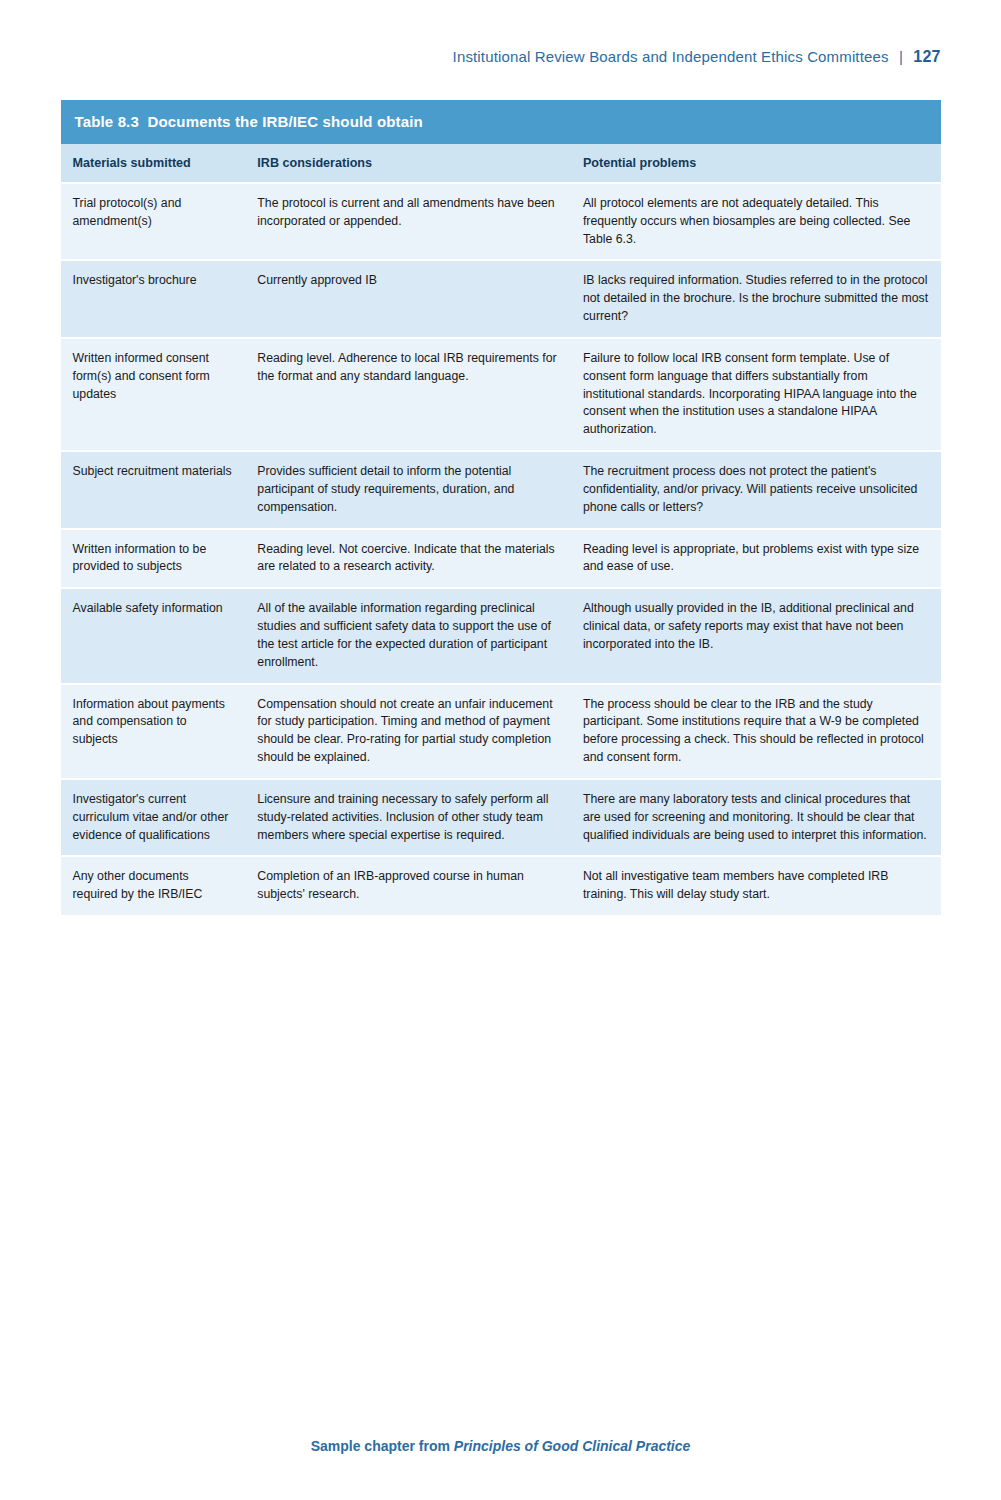Institutional Review Boards and Independent Ethics Committees | 127
Table 8.3 Documents the IRB/IEC should obtain
| Materials submitted | IRB considerations | Potential problems |
| --- | --- | --- |
| Trial protocol(s) and amendment(s) | The protocol is current and all amendments have been incorporated or appended. | All protocol elements are not adequately detailed. This frequently occurs when biosamples are being collected. See Table 6.3. |
| Investigator's brochure | Currently approved IB | IB lacks required information. Studies referred to in the protocol not detailed in the brochure. Is the brochure submitted the most current? |
| Written informed consent form(s) and consent form updates | Reading level. Adherence to local IRB requirements for the format and any standard language. | Failure to follow local IRB consent form template. Use of consent form language that differs substantially from institutional standards. Incorporating HIPAA language into the consent when the institution uses a standalone HIPAA authorization. |
| Subject recruitment materials | Provides sufficient detail to inform the potential participant of study requirements, duration, and compensation. | The recruitment process does not protect the patient's confidentiality, and/or privacy. Will patients receive unsolicited phone calls or letters? |
| Written information to be provided to subjects | Reading level. Not coercive. Indicate that the materials are related to a research activity. | Reading level is appropriate, but problems exist with type size and ease of use. |
| Available safety information | All of the available information regarding preclinical studies and sufficient safety data to support the use of the test article for the expected duration of participant enrollment. | Although usually provided in the IB, additional preclinical and clinical data, or safety reports may exist that have not been incorporated into the IB. |
| Information about payments and compensation to subjects | Compensation should not create an unfair inducement for study participation. Timing and method of payment should be clear. Pro-rating for partial study completion should be explained. | The process should be clear to the IRB and the study participant. Some institutions require that a W-9 be completed before processing a check. This should be reflected in protocol and consent form. |
| Investigator's current curriculum vitae and/or other evidence of qualifications | Licensure and training necessary to safely perform all study-related activities. Inclusion of other study team members where special expertise is required. | There are many laboratory tests and clinical procedures that are used for screening and monitoring. It should be clear that qualified individuals are being used to interpret this information. |
| Any other documents required by the IRB/IEC | Completion of an IRB-approved course in human subjects' research. | Not all investigative team members have completed IRB training. This will delay study start. |
Sample chapter from Principles of Good Clinical Practice